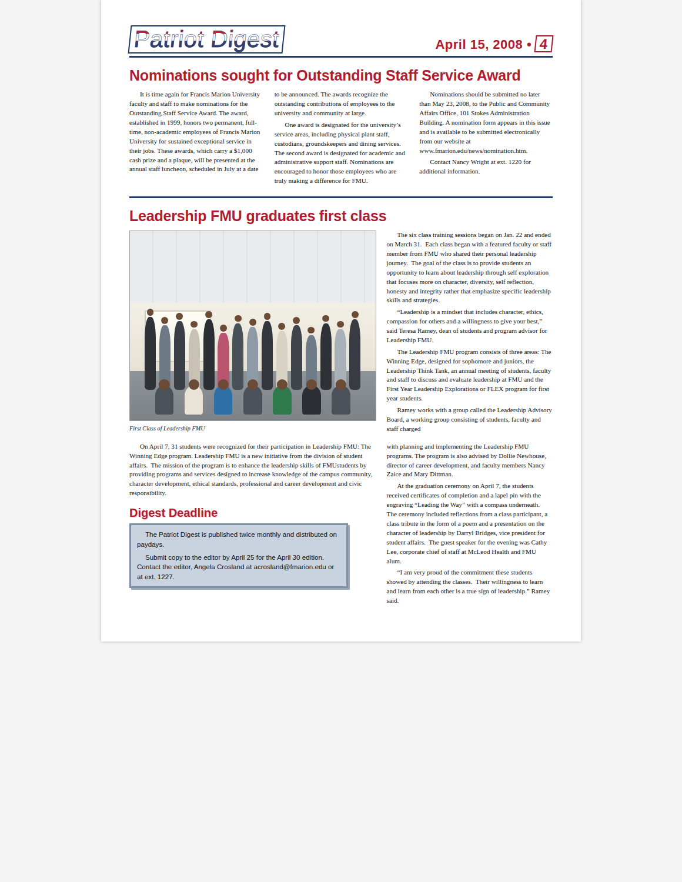Patriot Digest
April 15, 2008 •4
Nominations sought for Outstanding Staff Service Award
It is time again for Francis Marion University faculty and staff to make nominations for the Outstanding Staff Service Award. The award, established in 1999, honors two permanent, full-time, non-academic employees of Francis Marion University for sustained exceptional service in their jobs. These awards, which carry a $1,000 cash prize and a plaque, will be presented at the annual staff luncheon, scheduled in July at a date
to be announced. The awards recognize the outstanding contributions of employees to the university and community at large.
One award is designated for the university’s service areas, including physical plant staff, custodians, groundskeepers and dining services. The second award is designated for academic and administrative support staff. Nominations are encouraged to honor those employees who are truly making a difference for FMU.
Nominations should be submitted no later than May 23, 2008, to the Public and Community Affairs Office, 101 Stokes Administration Building. A nomination form appears in this issue and is available to be submitted electronically from our website at www.fmarion.edu/news/nomination.htm.
Contact Nancy Wright at ext. 1220 for additional information.
Leadership FMU graduates first class
First Class of Leadership FMU
The six class training sessions began on Jan. 22 and ended on March 31. Each class began with a featured faculty or staff member from FMU who shared their personal leadership journey. The goal of the class is to provide students an opportunity to learn about leadership through self exploration that focuses more on character, diversity, self reflection, honesty and integrity rather that emphasize specific leadership skills and strategies.
“Leadership is a mindset that includes character, ethics, compassion for others and a willingness to give your best,” said Teresa Ramey, dean of students and program advisor for Leadership FMU.
The Leadership FMU program consists of three areas: The Winning Edge, designed for sophomore and juniors, the Leadership Think Tank, an annual meeting of students, faculty and staff to discuss and evaluate leadership at FMU and the First Year Leadership Explorations or FLEX program for first year students.
Ramey works with a group called the Leadership Advisory Board, a working group consisting of students, faculty and staff charged
On April 7, 31 students were recognized for their participation in Leadership FMU: The Winning Edge program. Leadership FMU is a new initiative from the division of student affairs. The mission of the program is to enhance the leadership skills of FMUstudents by providing programs and services designed to increase knowledge of the campus community, character development, ethical standards, professional and career development and civic responsibility.
Digest Deadline
The Patriot Digest is published twice monthly and distributed on paydays.
Submit copy to the editor by April 25 for the April 30 edition. Contact the editor, Angela Crosland at acrosland@fmarion.edu or at ext. 1227.
with planning and implementing the Leadership FMU programs. The program is also advised by Dollie Newhouse, director of career development, and faculty members Nancy Zaice and Mary Dittman.
At the graduation ceremony on April 7, the students received certificates of completion and a lapel pin with the engraving “Leading the Way” with a compass underneath. The ceremony included reflections from a class participant, a class tribute in the form of a poem and a presentation on the character of leadership by Darryl Bridges, vice president for student affairs. The guest speaker for the evening was Cathy Lee, corporate chief of staff at McLeod Health and FMU alum.
“I am very proud of the commitment these students showed by attending the classes. Their willingness to learn and learn from each other is a true sign of leadership.” Ramey said.